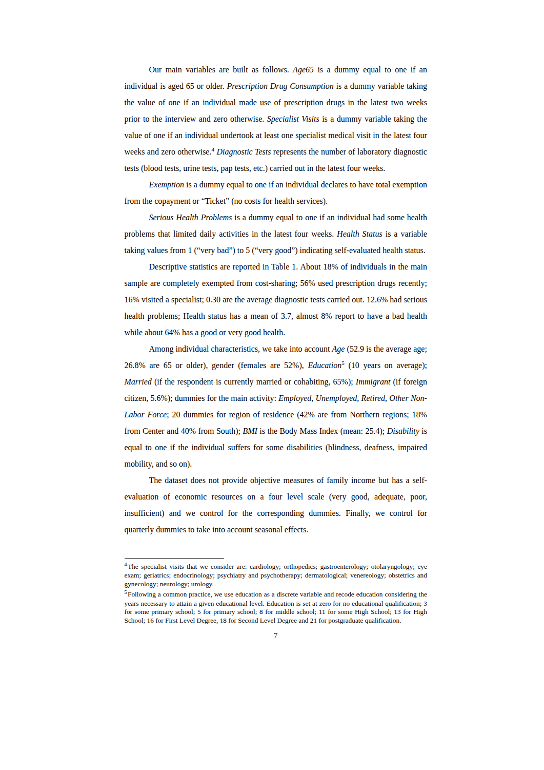Our main variables are built as follows. Age65 is a dummy equal to one if an individual is aged 65 or older. Prescription Drug Consumption is a dummy variable taking the value of one if an individual made use of prescription drugs in the latest two weeks prior to the interview and zero otherwise. Specialist Visits is a dummy variable taking the value of one if an individual undertook at least one specialist medical visit in the latest four weeks and zero otherwise.4 Diagnostic Tests represents the number of laboratory diagnostic tests (blood tests, urine tests, pap tests, etc.) carried out in the latest four weeks.
Exemption is a dummy equal to one if an individual declares to have total exemption from the copayment or “Ticket” (no costs for health services).
Serious Health Problems is a dummy equal to one if an individual had some health problems that limited daily activities in the latest four weeks. Health Status is a variable taking values from 1 (“very bad”) to 5 (“very good”) indicating self-evaluated health status.
Descriptive statistics are reported in Table 1. About 18% of individuals in the main sample are completely exempted from cost-sharing; 56% used prescription drugs recently; 16% visited a specialist; 0.30 are the average diagnostic tests carried out. 12.6% had serious health problems; Health status has a mean of 3.7, almost 8% report to have a bad health while about 64% has a good or very good health.
Among individual characteristics, we take into account Age (52.9 is the average age; 26.8% are 65 or older), gender (females are 52%), Education5 (10 years on average); Married (if the respondent is currently married or cohabiting, 65%); Immigrant (if foreign citizen, 5.6%); dummies for the main activity: Employed, Unemployed, Retired, Other Non-Labor Force; 20 dummies for region of residence (42% are from Northern regions; 18% from Center and 40% from South); BMI is the Body Mass Index (mean: 25.4); Disability is equal to one if the individual suffers for some disabilities (blindness, deafness, impaired mobility, and so on).
The dataset does not provide objective measures of family income but has a self-evaluation of economic resources on a four level scale (very good, adequate, poor, insufficient) and we control for the corresponding dummies. Finally, we control for quarterly dummies to take into account seasonal effects.
4 The specialist visits that we consider are: cardiology; orthopedics; gastroenterology; otolaryngology; eye exam; geriatrics; endocrinology; psychiatry and psychotherapy; dermatological; venereology; obstetrics and gynecology; neurology; urology.
5 Following a common practice, we use education as a discrete variable and recode education considering the years necessary to attain a given educational level. Education is set at zero for no educational qualification; 3 for some primary school; 5 for primary school; 8 for middle school; 11 for some High School; 13 for High School; 16 for First Level Degree, 18 for Second Level Degree and 21 for postgraduate qualification.
7